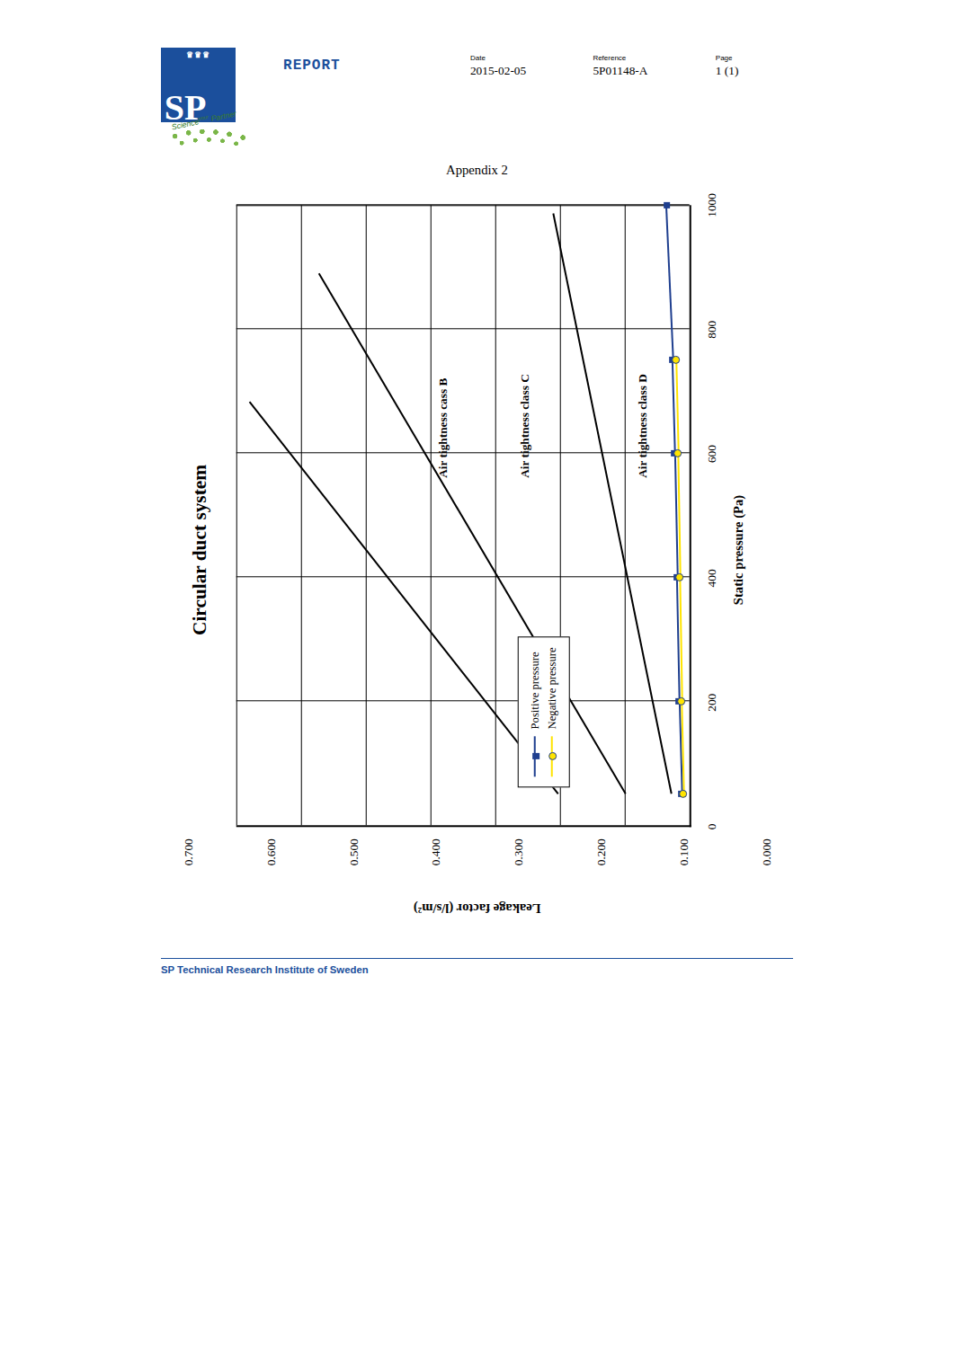♛♛♛
SP
Scienceyour Partner
REPORT
| Date 2015-02-05 | Reference 5P01148-A | Page 1 (1) |
Appendix 2
Circular duct system
0.700
0.600
0.500
0.400
0.300
0.200
0.100
0.000
Leakage factor (l/s/m²)
Air tightness cass B
Air tightness class C
Air tightness class D
Positive pressure
Negative pressure
0
200
400
600
800
1000
Static pressure (Pa)
SP Technical Research Institute of Sweden